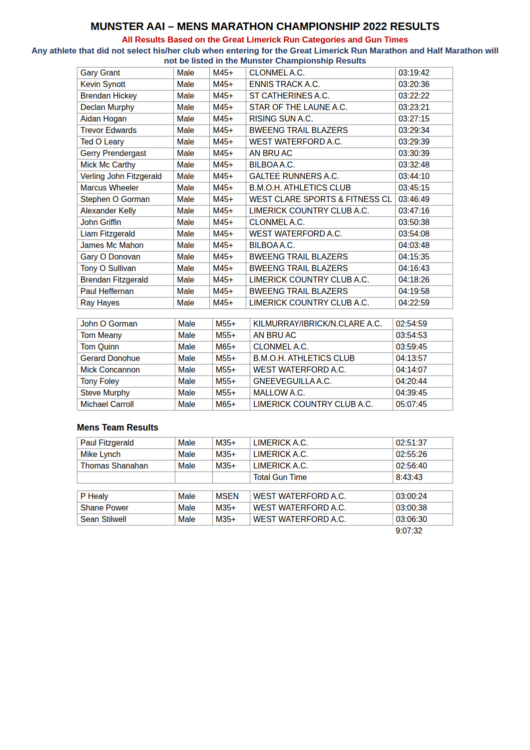MUNSTER AAI – MENS MARATHON CHAMPIONSHIP 2022 RESULTS
All Results Based on the Great Limerick Run Categories and Gun Times
Any athlete that did not select his/her club when entering for the Great Limerick Run Marathon and Half Marathon will not be listed in the Munster Championship Results
| Gary Grant | Male | M45+ | CLONMEL A.C. | 03:19:42 |
| Kevin Synott | Male | M45+ | ENNIS TRACK A.C. | 03:20:36 |
| Brendan Hickey | Male | M45+ | ST CATHERINES A.C. | 03:22:22 |
| Declan Murphy | Male | M45+ | STAR OF THE LAUNE A.C. | 03:23:21 |
| Aidan Hogan | Male | M45+ | RISING SUN A.C. | 03:27:15 |
| Trevor Edwards | Male | M45+ | BWEENG TRAIL BLAZERS | 03:29:34 |
| Ted O Leary | Male | M45+ | WEST WATERFORD A.C. | 03:29:39 |
| Gerry Prendergast | Male | M45+ | AN BRU AC | 03:30:39 |
| Mick Mc Carthy | Male | M45+ | BILBOA A.C. | 03:32:48 |
| Verling John Fitzgerald | Male | M45+ | GALTEE RUNNERS A.C. | 03:44:10 |
| Marcus Wheeler | Male | M45+ | B.M.O.H. ATHLETICS CLUB | 03:45:15 |
| Stephen O Gorman | Male | M45+ | WEST CLARE SPORTS & FITNESS CL | 03:46:49 |
| Alexander Kelly | Male | M45+ | LIMERICK COUNTRY CLUB A.C. | 03:47:16 |
| John Griffin | Male | M45+ | CLONMEL A.C. | 03:50:38 |
| Liam Fitzgerald | Male | M45+ | WEST WATERFORD A.C. | 03:54:08 |
| James Mc Mahon | Male | M45+ | BILBOA A.C. | 04:03:48 |
| Gary O Donovan | Male | M45+ | BWEENG TRAIL BLAZERS | 04:15:35 |
| Tony O Sullivan | Male | M45+ | BWEENG TRAIL BLAZERS | 04:16:43 |
| Brendan Fitzgerald | Male | M45+ | LIMERICK COUNTRY CLUB A.C. | 04:18:26 |
| Paul Heffernan | Male | M45+ | BWEENG TRAIL BLAZERS | 04:19:58 |
| Ray Hayes | Male | M45+ | LIMERICK COUNTRY CLUB A.C. | 04:22:59 |
| John O Gorman | Male | M55+ | KILMURRAY/IBRICK/N.CLARE A.C. | 02:54:59 |
| Tom Meany | Male | M55+ | AN BRU AC | 03:54:53 |
| Tom Quinn | Male | M65+ | CLONMEL A.C. | 03:59:45 |
| Gerard Donohue | Male | M55+ | B.M.O.H. ATHLETICS CLUB | 04:13:57 |
| Mick Concannon | Male | M55+ | WEST WATERFORD A.C. | 04:14:07 |
| Tony Foley | Male | M55+ | GNEEVEGUILLA A.C. | 04:20:44 |
| Steve Murphy | Male | M55+ | MALLOW A.C. | 04:39:45 |
| Michael Carroll | Male | M65+ | LIMERICK COUNTRY CLUB A.C. | 05:07:45 |
Mens Team Results
| Paul Fitzgerald | Male | M35+ | LIMERICK A.C. | 02:51:37 |
| Mike Lynch | Male | M35+ | LIMERICK A.C. | 02:55:26 |
| Thomas Shanahan | Male | M35+ | LIMERICK A.C. | 02:56:40 |
| | | | Total Gun Time | 8:43:43 |
| P Healy | Male | MSEN | WEST WATERFORD A.C. | 03:00:24 |
| Shane Power | Male | M35+ | WEST WATERFORD A.C. | 03:00:38 |
| Sean Stilwell | Male | M35+ | WEST WATERFORD A.C. | 03:06:30 |
| | | | | 9:07:32 |